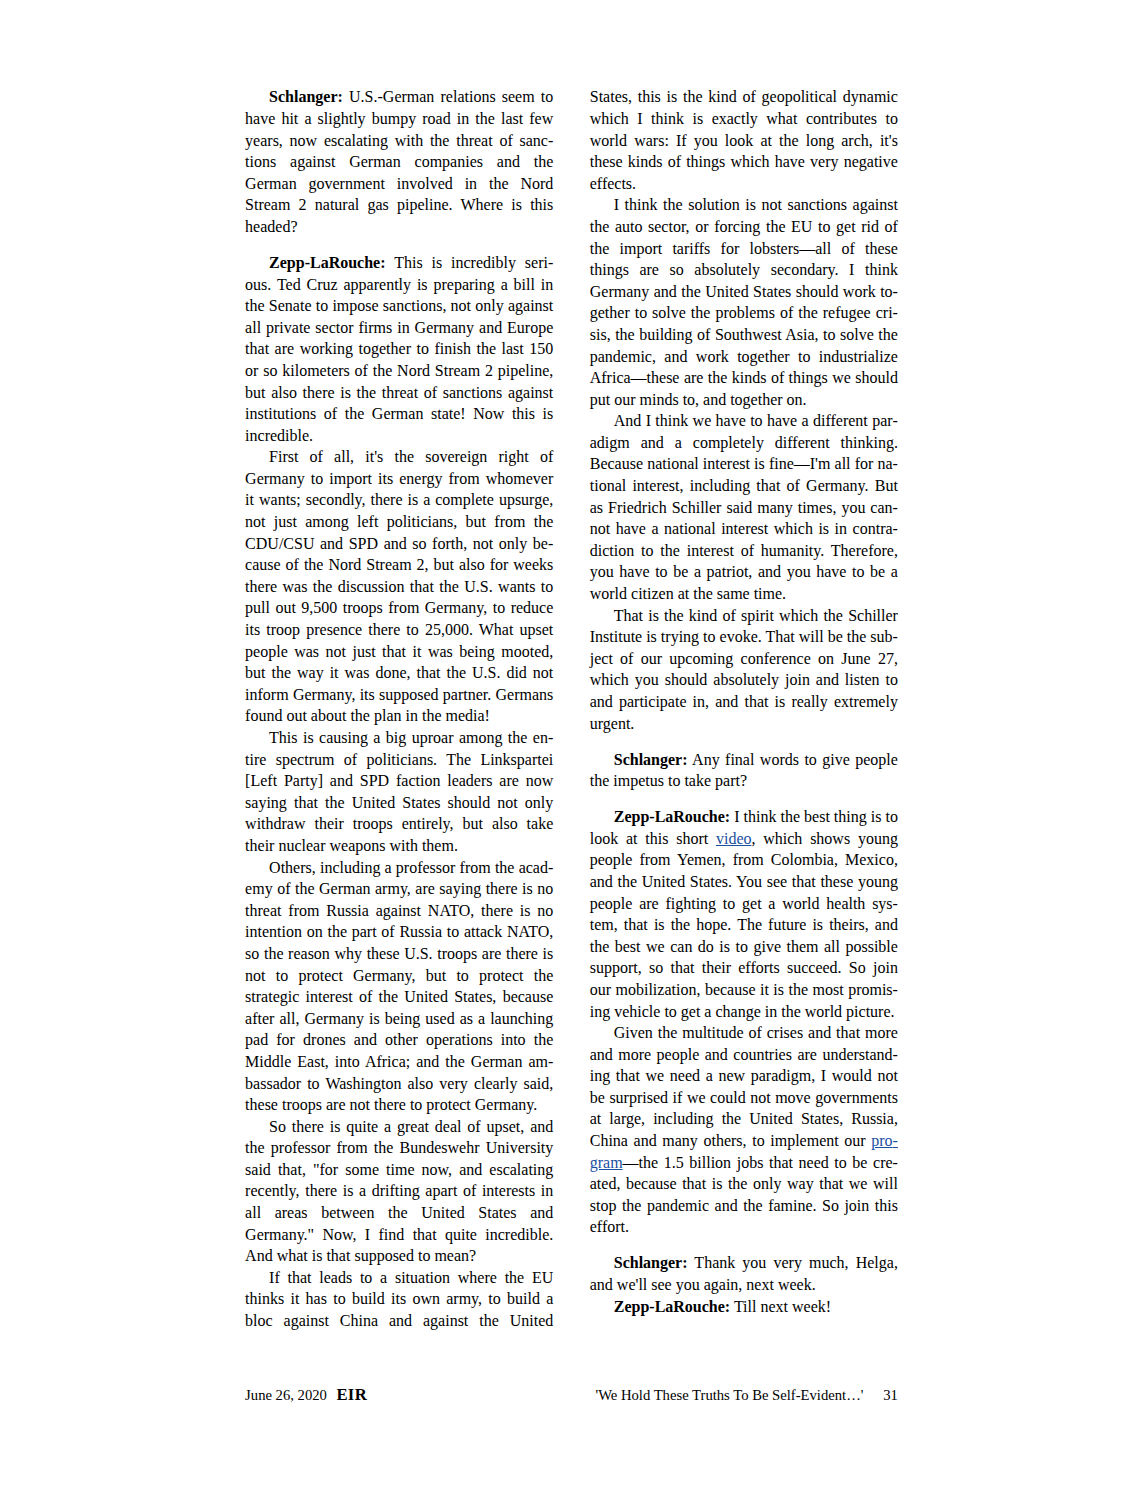Schlanger: U.S.-German relations seem to have hit a slightly bumpy road in the last few years, now escalating with the threat of sanctions against German companies and the German government involved in the Nord Stream 2 natural gas pipeline. Where is this headed?
Zepp-LaRouche: This is incredibly serious. Ted Cruz apparently is preparing a bill in the Senate to impose sanctions, not only against all private sector firms in Germany and Europe that are working together to finish the last 150 or so kilometers of the Nord Stream 2 pipeline, but also there is the threat of sanctions against institutions of the German state! Now this is incredible.
First of all, it's the sovereign right of Germany to import its energy from whomever it wants; secondly, there is a complete upsurge, not just among left politicians, but from the CDU/CSU and SPD and so forth, not only because of the Nord Stream 2, but also for weeks there was the discussion that the U.S. wants to pull out 9,500 troops from Germany, to reduce its troop presence there to 25,000. What upset people was not just that it was being mooted, but the way it was done, that the U.S. did not inform Germany, its supposed partner. Germans found out about the plan in the media!
This is causing a big uproar among the entire spectrum of politicians. The Linkspartei [Left Party] and SPD faction leaders are now saying that the United States should not only withdraw their troops entirely, but also take their nuclear weapons with them.
Others, including a professor from the academy of the German army, are saying there is no threat from Russia against NATO, there is no intention on the part of Russia to attack NATO, so the reason why these U.S. troops are there is not to protect Germany, but to protect the strategic interest of the United States, because after all, Germany is being used as a launching pad for drones and other operations into the Middle East, into Africa; and the German ambassador to Washington also very clearly said, these troops are not there to protect Germany.
So there is quite a great deal of upset, and the professor from the Bundeswehr University said that, "for some time now, and escalating recently, there is a drifting apart of interests in all areas between the United States and Germany." Now, I find that quite incredible. And what is that supposed to mean?
If that leads to a situation where the EU thinks it has to build its own army, to build a bloc against China and against the United States, this is the kind of geopolitical dynamic which I think is exactly what contributes to world wars: If you look at the long arch, it's these kinds of things which have very negative effects.
I think the solution is not sanctions against the auto sector, or forcing the EU to get rid of the import tariffs for lobsters—all of these things are so absolutely secondary. I think Germany and the United States should work together to solve the problems of the refugee crisis, the building of Southwest Asia, to solve the pandemic, and work together to industrialize Africa—these are the kinds of things we should put our minds to, and together on.
And I think we have to have a different paradigm and a completely different thinking. Because national interest is fine—I'm all for national interest, including that of Germany. But as Friedrich Schiller said many times, you cannot have a national interest which is in contradiction to the interest of humanity. Therefore, you have to be a patriot, and you have to be a world citizen at the same time.
That is the kind of spirit which the Schiller Institute is trying to evoke. That will be the subject of our upcoming conference on June 27, which you should absolutely join and listen to and participate in, and that is really extremely urgent.
Schlanger: Any final words to give people the impetus to take part?
Zepp-LaRouche: I think the best thing is to look at this short video, which shows young people from Yemen, from Colombia, Mexico, and the United States. You see that these young people are fighting to get a world health system, that is the hope. The future is theirs, and the best we can do is to give them all possible support, so that their efforts succeed. So join our mobilization, because it is the most promising vehicle to get a change in the world picture.
Given the multitude of crises and that more and more people and countries are understanding that we need a new paradigm, I would not be surprised if we could not move governments at large, including the United States, Russia, China and many others, to implement our program—the 1.5 billion jobs that need to be created, because that is the only way that we will stop the pandemic and the famine. So join this effort.
Schlanger: Thank you very much, Helga, and we'll see you again, next week.
Zepp-LaRouche: Till next week!
June 26, 2020 EIR
'We Hold These Truths To Be Self-Evident…' 31